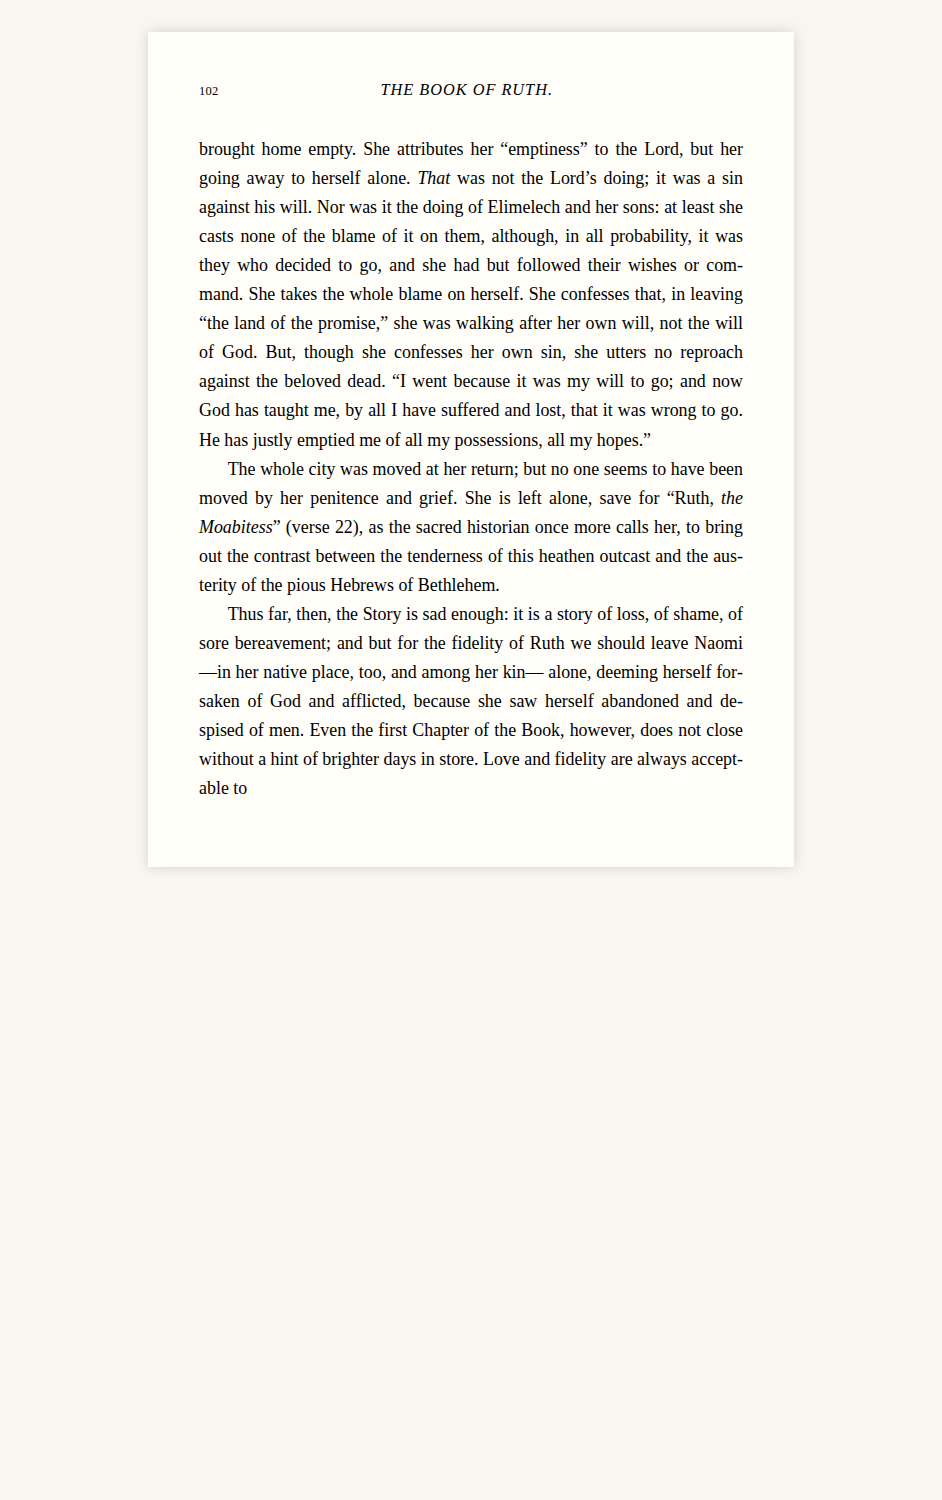102 The Book of Ruth.
brought home empty. She attributes her “emptiness” to the Lord, but her going away to herself alone. That was not the Lord’s doing; it was a sin against his will. Nor was it the doing of Elimelech and her sons: at least she casts none of the blame of it on them, although, in all probability, it was they who decided to go, and she had but followed their wishes or command. She takes the whole blame on herself. She confesses that, in leaving “the land of the promise,” she was walking after her own will, not the will of God. But, though she confesses her own sin, she utters no reproach against the beloved dead. “I went because it was my will to go; and now God has taught me, by all I have suffered and lost, that it was wrong to go. He has justly emptied me of all my possessions, all my hopes.”
The whole city was moved at her return; but no one seems to have been moved by her penitence and grief. She is left alone, save for “Ruth, the Moabitess” (verse 22), as the sacred historian once more calls her, to bring out the contrast between the tenderness of this heathen outcast and the austerity of the pious Hebrews of Bethlehem.
Thus far, then, the Story is sad enough: it is a story of loss, of shame, of sore bereavement; and but for the fidelity of Ruth we should leave Naomi —in her native place, too, and among her kin— alone, deeming herself forsaken of God and afflicted, because she saw herself abandoned and despised of men. Even the first Chapter of the Book, however, does not close without a hint of brighter days in store. Love and fidelity are always acceptable to